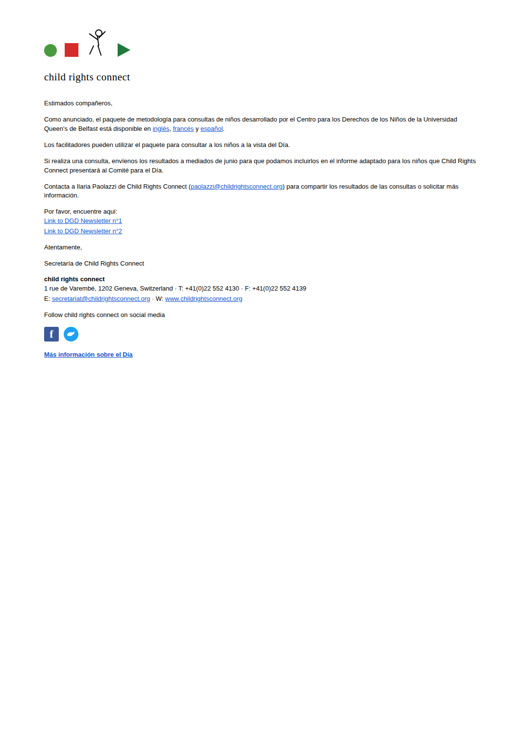child rights connect
Estimados compañeros,
Como anunciado, el paquete de metodología para consultas de niños desarrollado por el Centro para los Derechos de los Niños de la Universidad Queen's de Belfast está disponible en inglés, francés y español.
Los facilitadores pueden utilizar el paquete para consultar a los niños a la vista del Día.
Si realiza una consulta, envíenos los resultados a mediados de junio para que podamos incluirlos en el informe adaptado para los niños que Child Rights Connect presentará al Comité para el Día.
Contacta a Ilaria Paolazzi de Child Rights Connect (paolazzi@childrightsconnect.org) para compartir los resultados de las consultas o solicitar más información.
Por favor, encuentre aquí:
Link to DGD Newsletter n°1 Link to DGD Newsletter n°2
Atentamente,
Secretaría de Child Rights Connect
child rights connect
1 rue de Varembé, 1202 Geneva, Switzerland · T: +41(0)22 552 4130 · F: +41(0)22 552 4139
E: secretariat@childrightsconnect.org · W: www.childrightsconnect.org
Follow child rights connect on social media
f
Más información sobre el Día